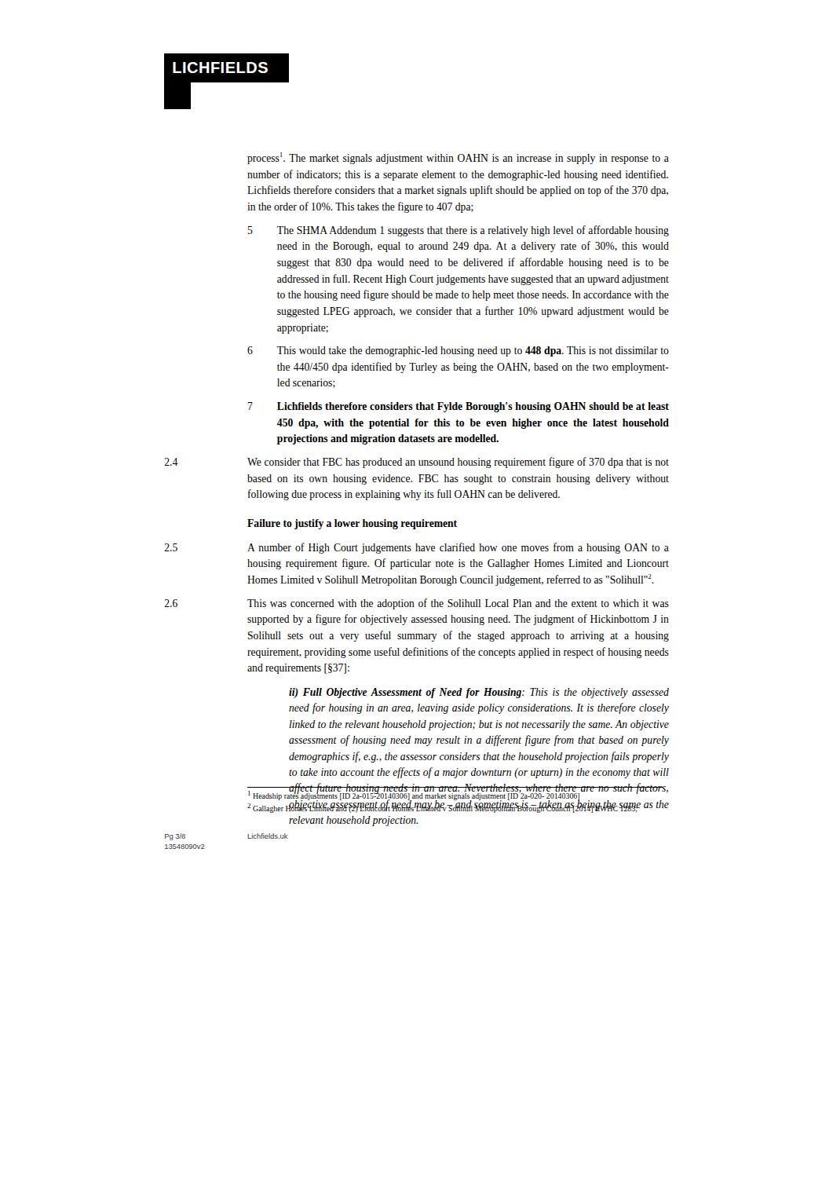LICHFIELDS
process1. The market signals adjustment within OAHN is an increase in supply in response to a number of indicators; this is a separate element to the demographic-led housing need identified. Lichfields therefore considers that a market signals uplift should be applied on top of the 370 dpa, in the order of 10%. This takes the figure to 407 dpa;
5 The SHMA Addendum 1 suggests that there is a relatively high level of affordable housing need in the Borough, equal to around 249 dpa. At a delivery rate of 30%, this would suggest that 830 dpa would need to be delivered if affordable housing need is to be addressed in full. Recent High Court judgements have suggested that an upward adjustment to the housing need figure should be made to help meet those needs. In accordance with the suggested LPEG approach, we consider that a further 10% upward adjustment would be appropriate;
6 This would take the demographic-led housing need up to 448 dpa. This is not dissimilar to the 440/450 dpa identified by Turley as being the OAHN, based on the two employment-led scenarios;
7 Lichfields therefore considers that Fylde Borough's housing OAHN should be at least 450 dpa, with the potential for this to be even higher once the latest household projections and migration datasets are modelled.
2.4 We consider that FBC has produced an unsound housing requirement figure of 370 dpa that is not based on its own housing evidence. FBC has sought to constrain housing delivery without following due process in explaining why its full OAHN can be delivered.
Failure to justify a lower housing requirement
2.5 A number of High Court judgements have clarified how one moves from a housing OAN to a housing requirement figure. Of particular note is the Gallagher Homes Limited and Lioncourt Homes Limited v Solihull Metropolitan Borough Council judgement, referred to as "Solihull"2.
2.6 This was concerned with the adoption of the Solihull Local Plan and the extent to which it was supported by a figure for objectively assessed housing need. The judgment of Hickinbottom J in Solihull sets out a very useful summary of the staged approach to arriving at a housing requirement, providing some useful definitions of the concepts applied in respect of housing needs and requirements [§37]:
ii) Full Objective Assessment of Need for Housing: This is the objectively assessed need for housing in an area, leaving aside policy considerations. It is therefore closely linked to the relevant household projection; but is not necessarily the same. An objective assessment of housing need may result in a different figure from that based on purely demographics if, e.g., the assessor considers that the household projection fails properly to take into account the effects of a major downturn (or upturn) in the economy that will affect future housing needs in an area. Nevertheless, where there are no such factors, objective assessment of need may be – and sometimes is – taken as being the same as the relevant household projection.
1 Headship rates adjustments [ID 2a-015-20140306] and market signals adjustment [ID 2a-020- 20140306]
2 Gallagher Homes Limited and (2) Lioncourt Homes Limited v Solihull Metropolitan Borough Council [2014] EWHC 1283;
Pg 3/8
13548090v2
Lichfields.uk